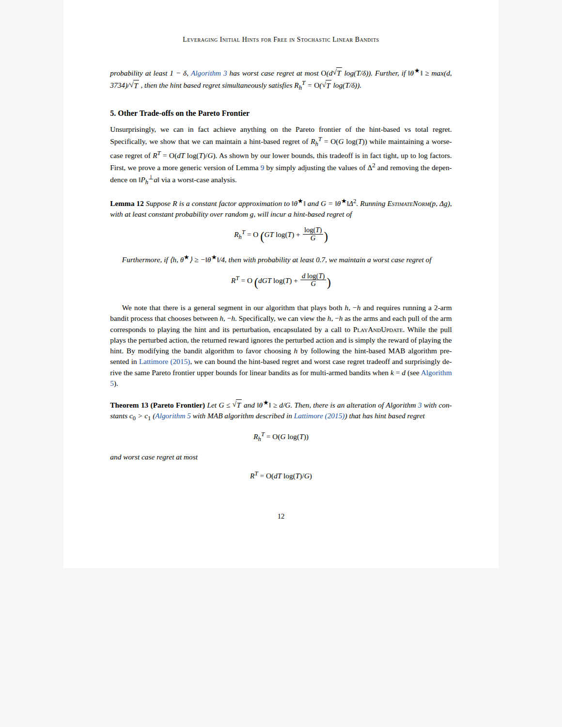Leveraging Initial Hints for Free in Stochastic Linear Bandits
probability at least 1 − δ, Algorithm 3 has worst case regret at most O(dT log(T/δ)). Further, if ‖θ★‖ ≥ max(d, 3734)/T , then the hint based regret simultaneously satisfies RhT = O(T log(T/δ)).
5. Other Trade-offs on the Pareto Frontier
Unsurprisingly, we can in fact achieve anything on the Pareto frontier of the hint-based vs total regret. Specifically, we show that we can maintain a hint-based regret of RhT = O(G log(T)) while maintaining a worse-case regret of RT = O(dT log(T)/G). As shown by our lower bounds, this tradeoff is in fact tight, up to log factors. First, we prove a more generic version of Lemma 9 by simply adjusting the values of Δ2 and removing the dependence on ‖Ph⊥a‖ via a worst-case analysis.
Lemma 12 Suppose R is a constant factor approximation to ‖θ★‖ and G = ‖θ★‖Δ2. Running EstimateNorm(p, Δg), with at least constant probability over random g, will incur a hint-based regret of RhT = O (GT log(T) + log(T) G)
Furthermore, if ⟨h, θ★⟩ ≥ −‖θ★‖/4, then with probability at least 0.7, we maintain a worst case regret of
RT = O (dGT log(T) + d log(T) G)
We note that there is a general segment in our algorithm that plays both h, −h and requires running a 2-arm bandit process that chooses between h, −h. Specifically, we can view the h, −h as the arms and each pull of the arm corresponds to playing the hint and its perturbation, encapsulated by a call to PlayAndUpdate. While the pull plays the perturbed action, the returned reward ignores the perturbed action and is simply the reward of playing the hint. By modifying the bandit algorithm to favor choosing h by following the hint-based MAB algorithm presented in Lattimore (2015), we can bound the hint-based regret and worst case regret tradeoff and surprisingly derive the same Pareto frontier upper bounds for linear bandits as for multi-armed bandits when k = d (see Algorithm 5).
Theorem 13 (Pareto Frontier) Let G ≤ T and ‖θ★‖ ≥ d/G. Then, there is an alteration of Algorithm 3 with constants c0 > c1 (Algorithm 5 with MAB algorithm described in Lattimore (2015)) that has hint based regret RhT = O(G log(T))
and worst case regret at most
RT = O(dT log(T)/G)
12